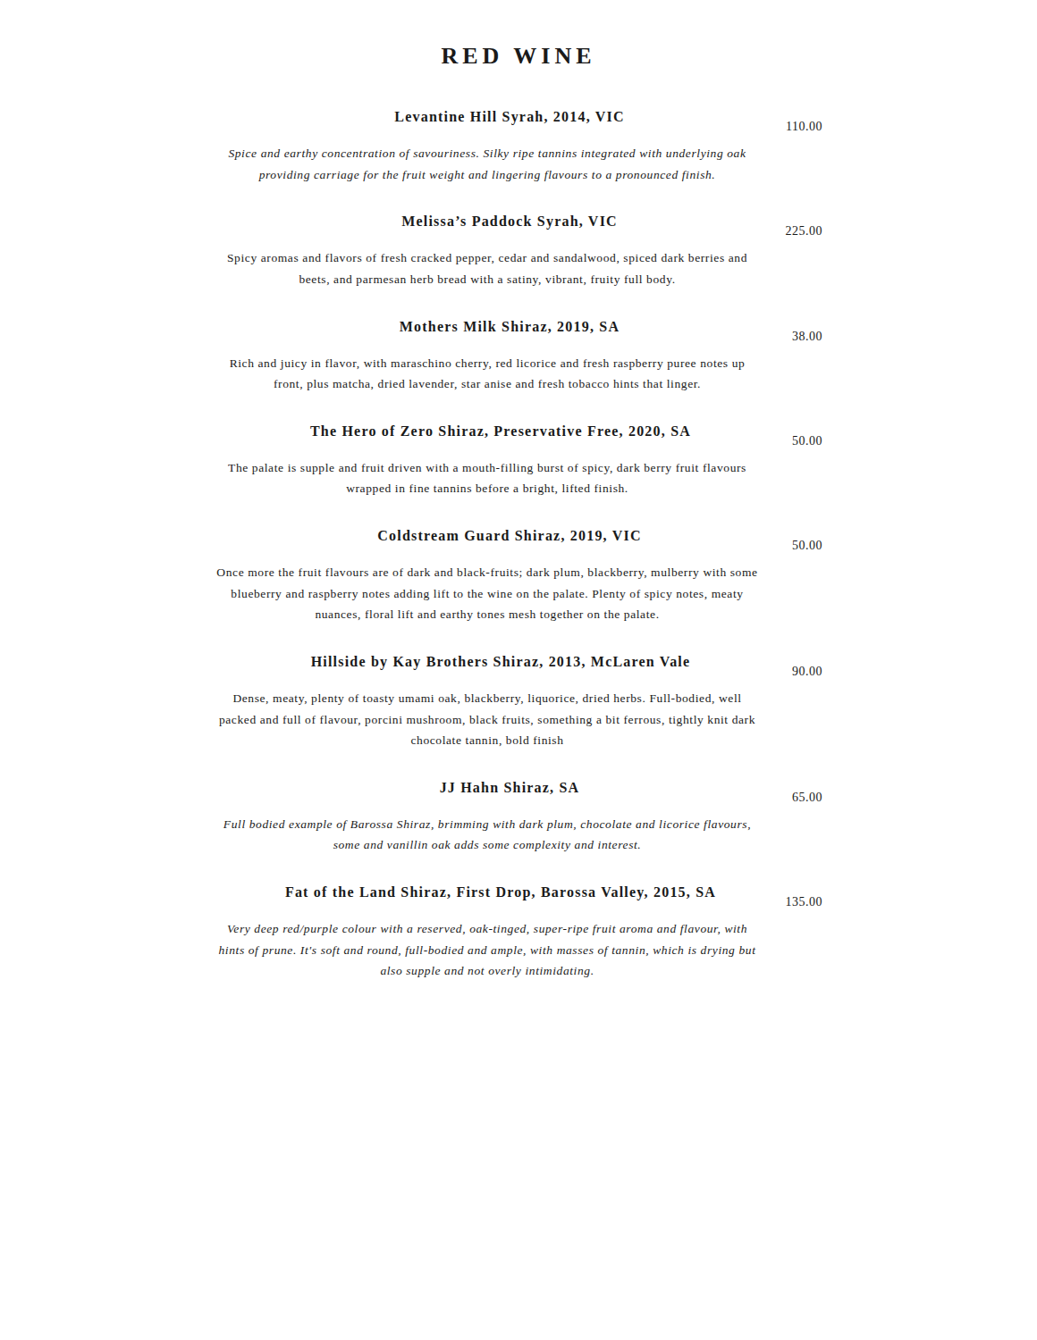RED WINE
Levantine Hill Syrah, 2014, VIC
110.00
Spice and earthy concentration of savouriness. Silky ripe tannins integrated with underlying oak providing carriage for the fruit weight and lingering flavours to a pronounced finish.
Melissa’s Paddock Syrah, VIC
225.00
Spicy aromas and flavors of fresh cracked pepper, cedar and sandalwood, spiced dark berries and beets, and parmesan herb bread with a satiny, vibrant, fruity full body.
Mothers Milk Shiraz, 2019, SA
38.00
Rich and juicy in flavor, with maraschino cherry, red licorice and fresh raspberry puree notes up front, plus matcha, dried lavender, star anise and fresh tobacco hints that linger.
The Hero of Zero Shiraz, Preservative Free, 2020, SA
50.00
The palate is supple and fruit driven with a mouth-filling burst of spicy, dark berry fruit flavours wrapped in fine tannins before a bright, lifted finish.
Coldstream Guard Shiraz, 2019, VIC
50.00
Once more the fruit flavours are of dark and black-fruits; dark plum, blackberry, mulberry with some blueberry and raspberry notes adding lift to the wine on the palate. Plenty of spicy notes, meaty nuances, floral lift and earthy tones mesh together on the palate.
Hillside by Kay Brothers Shiraz, 2013, McLaren Vale
90.00
Dense, meaty, plenty of toasty umami oak, blackberry, liquorice, dried herbs. Full-bodied, well packed and full of flavour, porcini mushroom, black fruits, something a bit ferrous, tightly knit dark chocolate tannin, bold finish
JJ Hahn Shiraz, SA
65.00
Full bodied example of Barossa Shiraz, brimming with dark plum, chocolate and licorice flavours, some and vanillin oak adds some complexity and interest.
Fat of the Land Shiraz, First Drop, Barossa Valley, 2015, SA
135.00
Very deep red/purple colour with a reserved, oak-tinged, super-ripe fruit aroma and flavour, with hints of prune. It's soft and round, full-bodied and ample, with masses of tannin, which is drying but also supple and not overly intimidating.